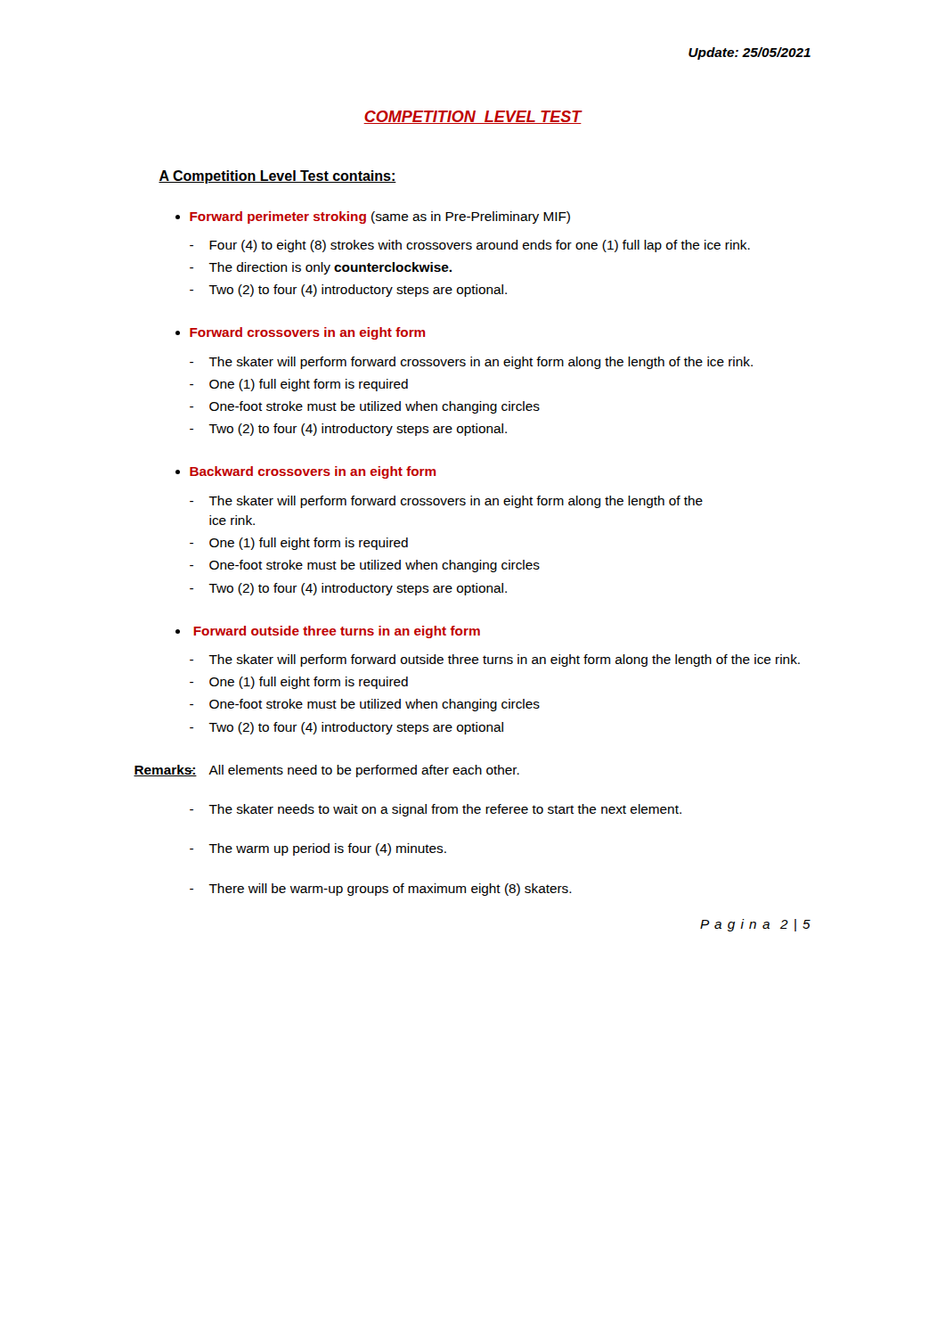Update: 25/05/2021
COMPETITION LEVEL TEST
A Competition Level Test contains:
Forward perimeter stroking (same as in Pre-Preliminary MIF)
Four (4) to eight (8) strokes with crossovers around ends for one (1) full lap of the ice rink.
The direction is only counterclockwise.
Two (2) to four (4) introductory steps are optional.
Forward crossovers in an eight form
The skater will perform forward crossovers in an eight form along the length of the ice rink.
One (1) full eight form is required
One-foot stroke must be utilized when changing circles
Two (2) to four (4) introductory steps are optional.
Backward crossovers in an eight form
The skater will perform forward crossovers in an eight form along the length of the
ice rink.
One (1) full eight form is required
One-foot stroke must be utilized when changing circles
Two (2) to four (4) introductory steps are optional.
Forward outside three turns in an eight form
The skater will perform forward outside three turns in an eight form along the length of the ice rink.
One (1) full eight form is required
One-foot stroke must be utilized when changing circles
Two (2) to four (4) introductory steps are optional
Remarks:
All elements need to be performed after each other.
The skater needs to wait on a signal from the referee to start the next element.
The warm up period is four (4) minutes.
There will be warm-up groups of maximum eight (8) skaters.
P a g i n a 2 | 5